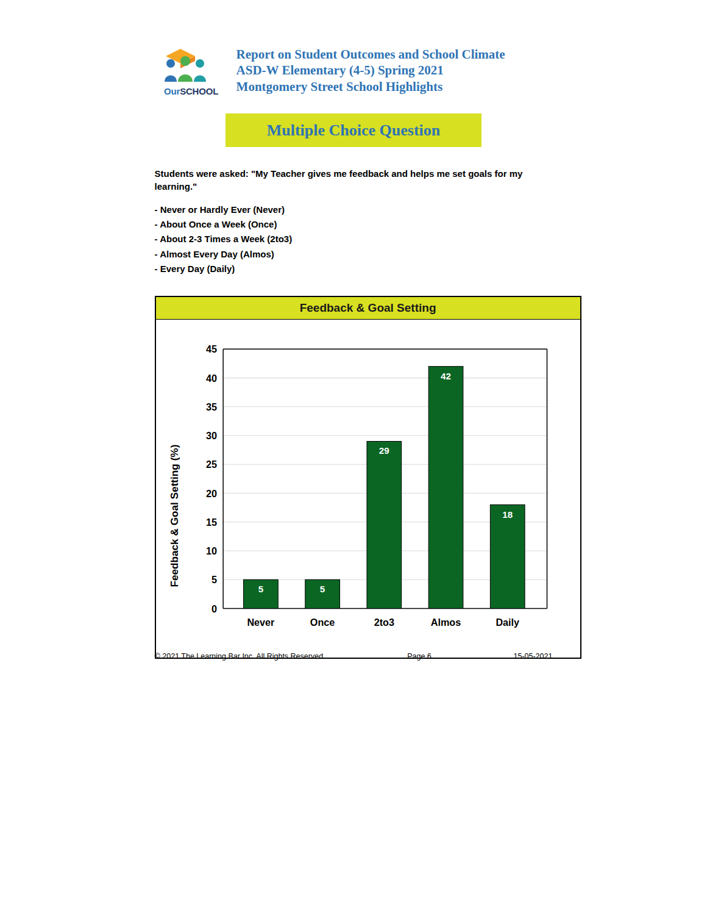Our SCHOOL
Report on Student Outcomes and School Climate
ASD-W Elementary (4-5) Spring 2021
Montgomery Street School Highlights
Multiple Choice Question
Students were asked: "My Teacher gives me feedback and helps me set goals for my learning."
- Never or Hardly Ever (Never)
- About Once a Week (Once)
- About 2-3 Times a Week (2to3)
- Almost Every Day (Almos)
- Every Day (Daily)
Feedback & Goal Setting
Feedback & Goal Setting (%) 45 40 35 30 25 20 15 10 5 0 5 Never 5 Once 29 2to3 42 Almos 18 Daily
© 2021 The Learning Bar Inc. All Rights Reserved.
Page 6
15-05-2021